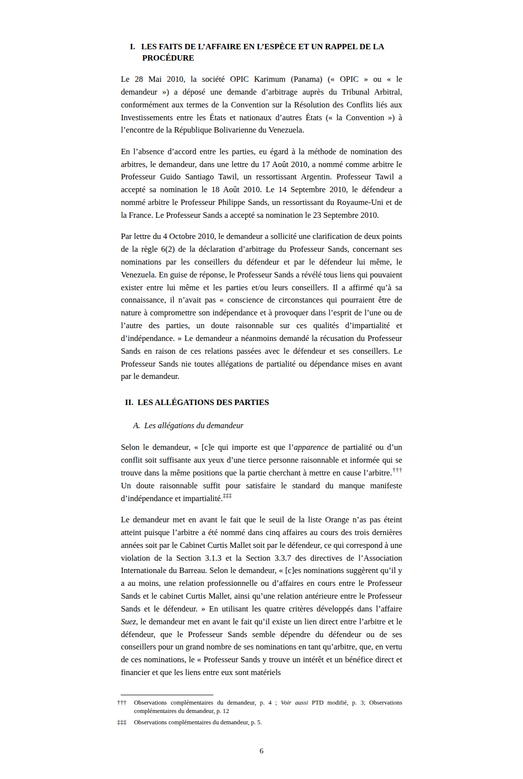I. LES FAITS DE L’AFFAIRE EN L’ESPÈCE ET UN RAPPEL DE LA PROCÉDURE
Le 28 Mai 2010, la société OPIC Karimum (Panama) (« OPIC » ou « le demandeur ») a déposé une demande d’arbitrage auprès du Tribunal Arbitral, conformément aux termes de la Convention sur la Résolution des Conflits liés aux Investissements entre les États et nationaux d’autres États (« la Convention ») à l’encontre de la République Bolivarienne du Venezuela.
En l’absence d’accord entre les parties, eu égard à la méthode de nomination des arbitres, le demandeur, dans une lettre du 17 Août 2010, a nommé comme arbitre le Professeur Guido Santiago Tawil, un ressortissant Argentin. Professeur Tawil a accepté sa nomination le 18 Août 2010. Le 14 Septembre 2010, le défendeur a nommé arbitre le Professeur Philippe Sands, un ressortissant du Royaume-Uni et de la France. Le Professeur Sands a accepté sa nomination le 23 Septembre 2010.
Par lettre du 4 Octobre 2010, le demandeur a sollicité une clarification de deux points de la règle 6(2) de la déclaration d’arbitrage du Professeur Sands, concernant ses nominations par les conseillers du défendeur et par le défendeur lui même, le Venezuela. En guise de réponse, le Professeur Sands a révélé tous liens qui pouvaient exister entre lui même et les parties et/ou leurs conseillers. Il a affirmé qu’à sa connaissance, il n’avait pas « conscience de circonstances qui pourraient être de nature à compromettre son indépendance et à provoquer dans l’esprit de l’une ou de l’autre des parties, un doute raisonnable sur ces qualités d’impartialité et d’indépendance. » Le demandeur a néanmoins demandé la récusation du Professeur Sands en raison de ces relations passées avec le défendeur et ses conseillers. Le Professeur Sands nie toutes allégations de partialité ou dépendance mises en avant par le demandeur.
II. LES ALLÉGATIONS DES PARTIES
A. Les allégations du demandeur
Selon le demandeur, « [c]e qui importe est que l’apparence de partialité ou d’un conflit soit suffisante aux yeux d’une tierce personne raisonnable et informée qui se trouve dans la même positions que la partie cherchant à mettre en cause l’arbitre.††† Un doute raisonnable suffit pour satisfaire le standard du manque manifeste d’indépendance et impartialité.‡‡‡
Le demandeur met en avant le fait que le seuil de la liste Orange n’as pas éteint atteint puisque l’arbitre a été nommé dans cinq affaires au cours des trois dernières années soit par le Cabinet Curtis Mallet soit par le défendeur, ce qui correspond à une violation de la Section 3.1.3 et la Section 3.3.7 des directives de l’Association Internationale du Barreau. Selon le demandeur, « [c]es nominations suggèrent qu’il y a au moins, une relation professionnelle ou d’affaires en cours entre le Professeur Sands et le cabinet Curtis Mallet, ainsi qu’une relation antérieure entre le Professeur Sands et le défendeur. » En utilisant les quatre critères développés dans l’affaire Suez, le demandeur met en avant le fait qu’il existe un lien direct entre l’arbitre et le défendeur, que le Professeur Sands semble dépendre du défendeur ou de ses conseillers pour un grand nombre de ses nominations en tant qu’arbitre, que, en vertu de ces nominations, le « Professeur Sands y trouve un intérêt et un bénéfice direct et financier et que les liens entre eux sont matériels
†††Observations complémentaires du demandeur, p. 4 ; Voir aussi PTD modifié, p. 3; Observations complémentaires du demandeur, p. 12
‡‡‡Observations complémentaires du demandeur, p. 5.
6